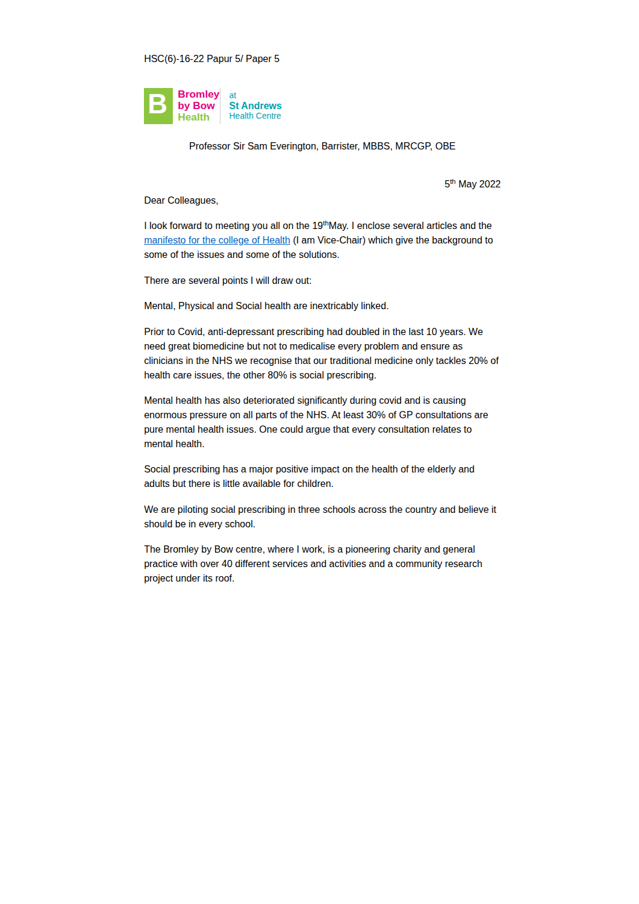HSC(6)-16-22 Papur 5/ Paper 5
| B | Bromley by Bow Health | at St Andrews Health Centre |
Professor Sir Sam Everington, Barrister, MBBS, MRCGP, OBE
5th May 2022
Dear Colleagues,
I look forward to meeting you all on the 19thMay. I enclose several articles and the manifesto for the college of Health (I am Vice-Chair) which give the background to some of the issues and some of the solutions.
There are several points I will draw out:
Mental, Physical and Social health are inextricably linked.
Prior to Covid, anti-depressant prescribing had doubled in the last 10 years. We need great biomedicine but not to medicalise every problem and ensure as clinicians in the NHS we recognise that our traditional medicine only tackles 20% of health care issues, the other 80% is social prescribing.
Mental health has also deteriorated significantly during covid and is causing enormous pressure on all parts of the NHS. At least 30% of GP consultations are pure mental health issues. One could argue that every consultation relates to mental health.
Social prescribing has a major positive impact on the health of the elderly and adults but there is little available for children.
We are piloting social prescribing in three schools across the country and believe it should be in every school.
The Bromley by Bow centre, where I work, is a pioneering charity and general practice with over 40 different services and activities and a community research project under its roof.